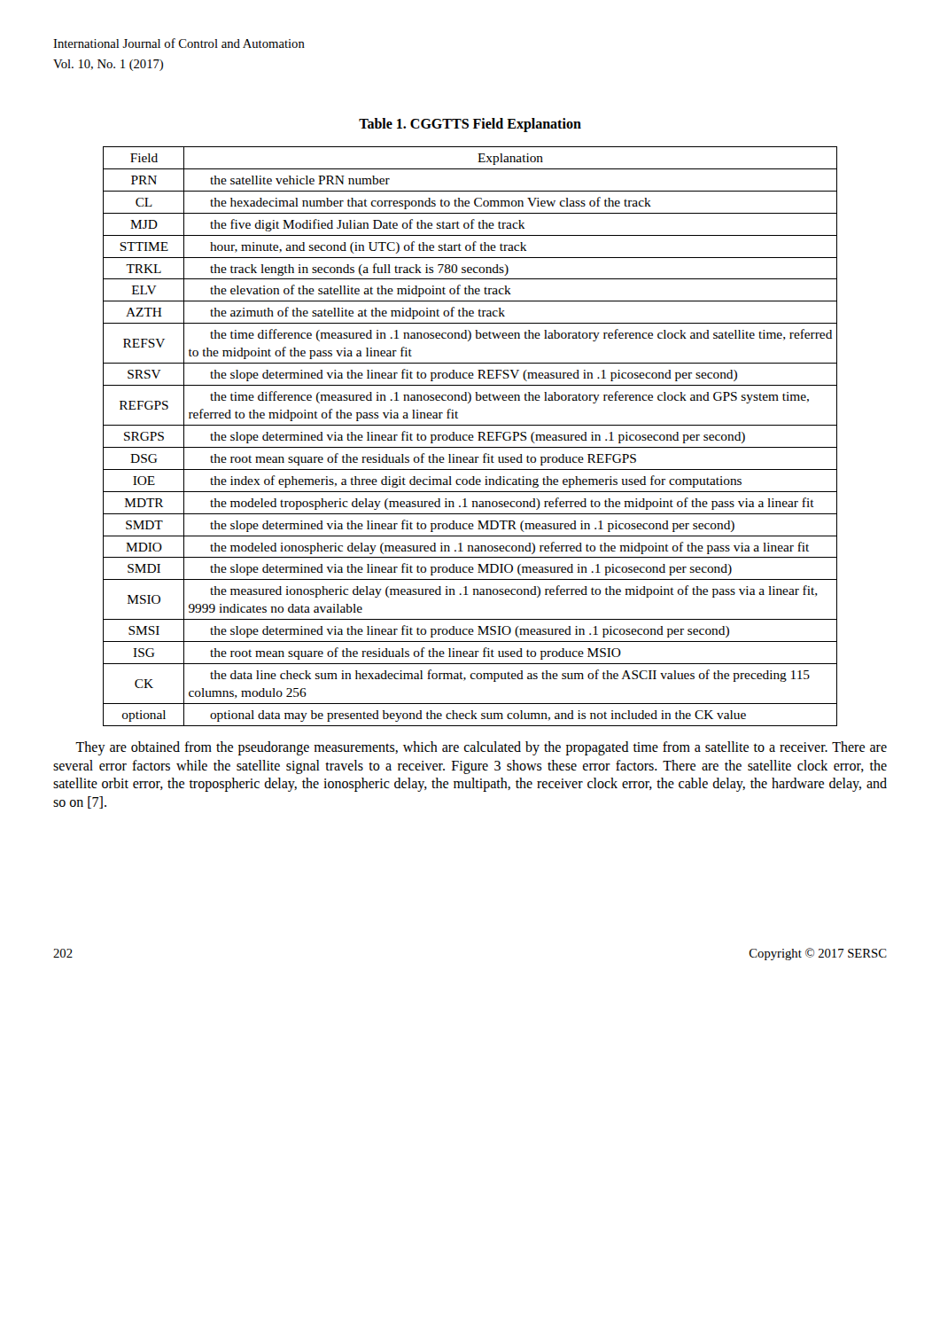International Journal of Control and Automation
Vol. 10, No. 1 (2017)
Table 1. CGGTTS Field Explanation
| Field | Explanation |
| --- | --- |
| PRN | the satellite vehicle PRN number |
| CL | the hexadecimal number that corresponds to the Common View class of the track |
| MJD | the five digit Modified Julian Date of the start of the track |
| STTIME | hour, minute, and second (in UTC) of the start of the track |
| TRKL | the track length in seconds (a full track is 780 seconds) |
| ELV | the elevation of the satellite at the midpoint of the track |
| AZTH | the azimuth of the satellite at the midpoint of the track |
| REFSV | the time difference (measured in .1 nanosecond) between the laboratory reference clock and satellite time, referred to the midpoint of the pass via a linear fit |
| SRSV | the slope determined via the linear fit to produce REFSV (measured in .1 picosecond per second) |
| REFGPS | the time difference (measured in .1 nanosecond) between the laboratory reference clock and GPS system time, referred to the midpoint of the pass via a linear fit |
| SRGPS | the slope determined via the linear fit to produce REFGPS (measured in .1 picosecond per second) |
| DSG | the root mean square of the residuals of the linear fit used to produce REFGPS |
| IOE | the index of ephemeris, a three digit decimal code indicating the ephemeris used for computations |
| MDTR | the modeled tropospheric delay (measured in .1 nanosecond) referred to the midpoint of the pass via a linear fit |
| SMDT | the slope determined via the linear fit to produce MDTR (measured in .1 picosecond per second) |
| MDIO | the modeled ionospheric delay (measured in .1 nanosecond) referred to the midpoint of the pass via a linear fit |
| SMDI | the slope determined via the linear fit to produce MDIO (measured in .1 picosecond per second) |
| MSIO | the measured ionospheric delay (measured in .1 nanosecond) referred to the midpoint of the pass via a linear fit, 9999 indicates no data available |
| SMSI | the slope determined via the linear fit to produce MSIO (measured in .1 picosecond per second) |
| ISG | the root mean square of the residuals of the linear fit used to produce MSIO |
| CK | the data line check sum in hexadecimal format, computed as the sum of the ASCII values of the preceding 115 columns, modulo 256 |
| optional | optional data may be presented beyond the check sum column, and is not included in the CK value |
They are obtained from the pseudorange measurements, which are calculated by the propagated time from a satellite to a receiver. There are several error factors while the satellite signal travels to a receiver. Figure 3 shows these error factors. There are the satellite clock error, the satellite orbit error, the tropospheric delay, the ionospheric delay, the multipath, the receiver clock error, the cable delay, the hardware delay, and so on [7].
202 Copyright © 2017 SERSC